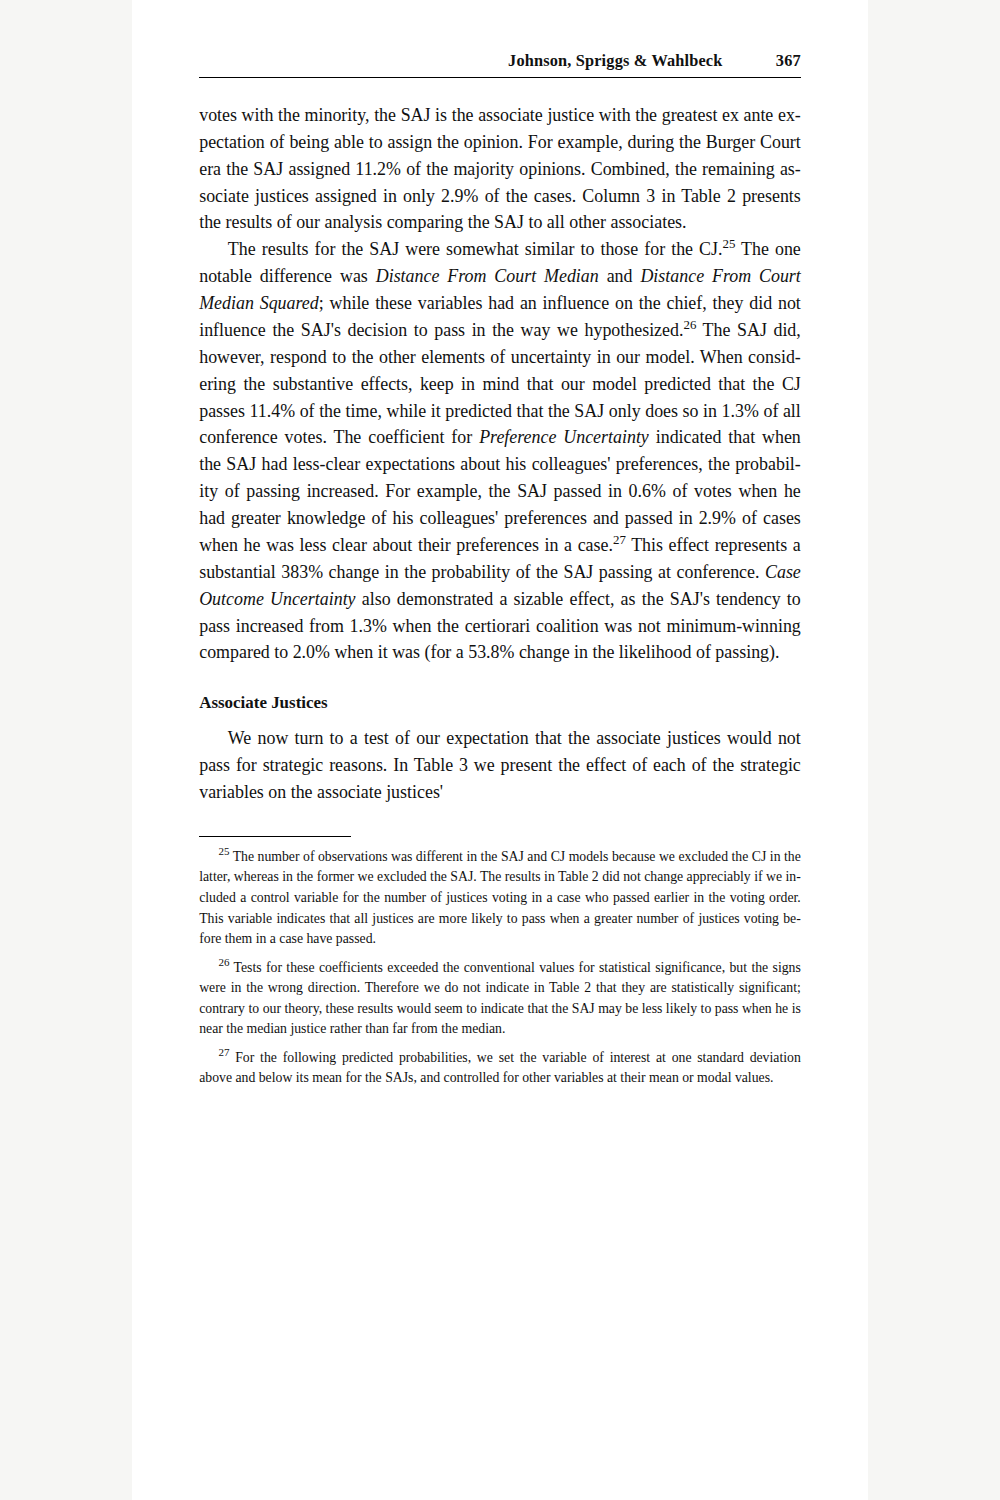Johnson, Spriggs & Wahlbeck 367
votes with the minority, the SAJ is the associate justice with the greatest ex ante expectation of being able to assign the opinion. For example, during the Burger Court era the SAJ assigned 11.2% of the majority opinions. Combined, the remaining associate justices assigned in only 2.9% of the cases. Column 3 in Table 2 presents the results of our analysis comparing the SAJ to all other associates.
The results for the SAJ were somewhat similar to those for the CJ.25 The one notable difference was Distance From Court Median and Distance From Court Median Squared; while these variables had an influence on the chief, they did not influence the SAJ's decision to pass in the way we hypothesized.26 The SAJ did, however, respond to the other elements of uncertainty in our model. When considering the substantive effects, keep in mind that our model predicted that the CJ passes 11.4% of the time, while it predicted that the SAJ only does so in 1.3% of all conference votes. The coefficient for Preference Uncertainty indicated that when the SAJ had less-clear expectations about his colleagues' preferences, the probability of passing increased. For example, the SAJ passed in 0.6% of votes when he had greater knowledge of his colleagues' preferences and passed in 2.9% of cases when he was less clear about their preferences in a case.27 This effect represents a substantial 383% change in the probability of the SAJ passing at conference. Case Outcome Uncertainty also demonstrated a sizable effect, as the SAJ's tendency to pass increased from 1.3% when the certiorari coalition was not minimum-winning compared to 2.0% when it was (for a 53.8% change in the likelihood of passing).
Associate Justices
We now turn to a test of our expectation that the associate justices would not pass for strategic reasons. In Table 3 we present the effect of each of the strategic variables on the associate justices'
25 The number of observations was different in the SAJ and CJ models because we excluded the CJ in the latter, whereas in the former we excluded the SAJ. The results in Table 2 did not change appreciably if we included a control variable for the number of justices voting in a case who passed earlier in the voting order. This variable indicates that all justices are more likely to pass when a greater number of justices voting before them in a case have passed.
26 Tests for these coefficients exceeded the conventional values for statistical significance, but the signs were in the wrong direction. Therefore we do not indicate in Table 2 that they are statistically significant; contrary to our theory, these results would seem to indicate that the SAJ may be less likely to pass when he is near the median justice rather than far from the median.
27 For the following predicted probabilities, we set the variable of interest at one standard deviation above and below its mean for the SAJs, and controlled for other variables at their mean or modal values.